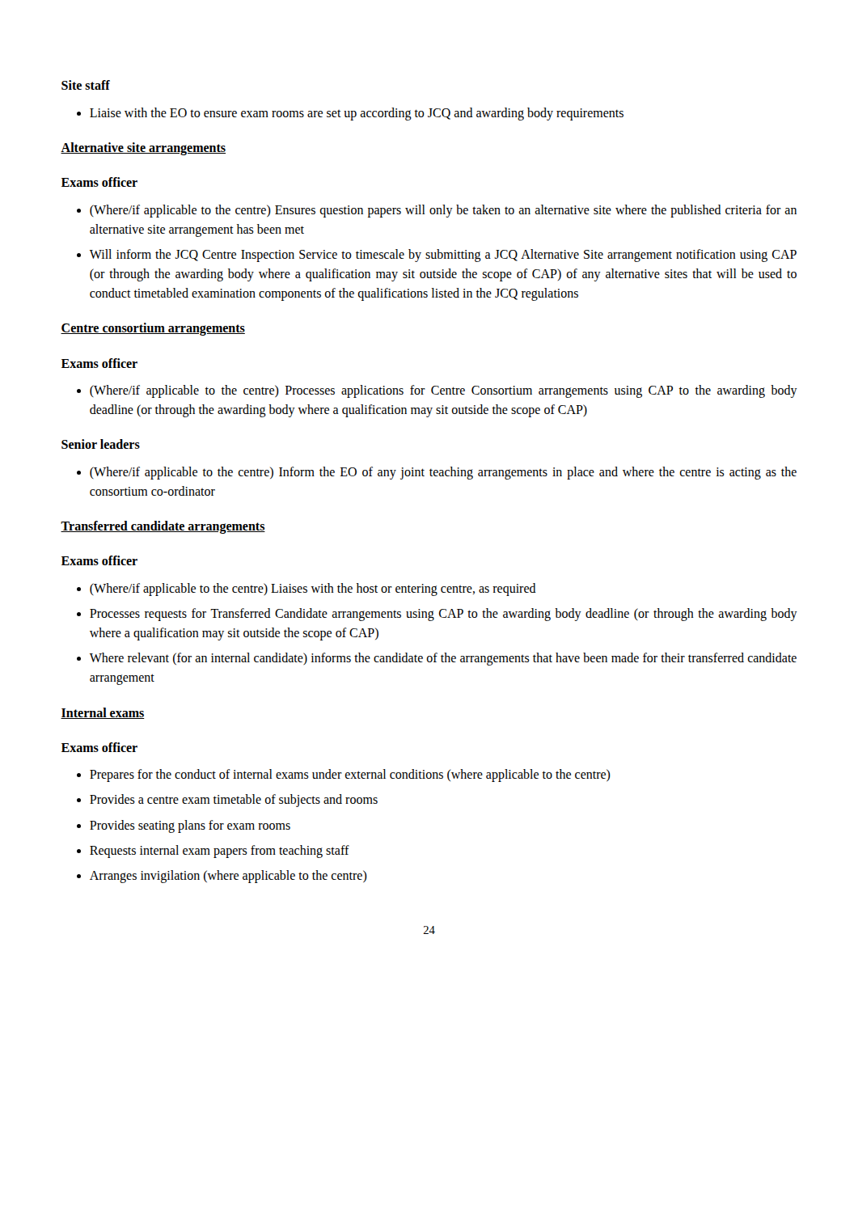Site staff
Liaise with the EO to ensure exam rooms are set up according to JCQ and awarding body requirements
Alternative site arrangements
Exams officer
(Where/if applicable to the centre) Ensures question papers will only be taken to an alternative site where the published criteria for an alternative site arrangement has been met
Will inform the JCQ Centre Inspection Service to timescale by submitting a JCQ Alternative Site arrangement notification using CAP (or through the awarding body where a qualification may sit outside the scope of CAP) of any alternative sites that will be used to conduct timetabled examination components of the qualifications listed in the JCQ regulations
Centre consortium arrangements
Exams officer
(Where/if applicable to the centre) Processes applications for Centre Consortium arrangements using CAP to the awarding body deadline (or through the awarding body where a qualification may sit outside the scope of CAP)
Senior leaders
(Where/if applicable to the centre) Inform the EO of any joint teaching arrangements in place and where the centre is acting as the consortium co-ordinator
Transferred candidate arrangements
Exams officer
(Where/if applicable to the centre) Liaises with the host or entering centre, as required
Processes requests for Transferred Candidate arrangements using CAP to the awarding body deadline (or through the awarding body where a qualification may sit outside the scope of CAP)
Where relevant (for an internal candidate) informs the candidate of the arrangements that have been made for their transferred candidate arrangement
Internal exams
Exams officer
Prepares for the conduct of internal exams under external conditions (where applicable to the centre)
Provides a centre exam timetable of subjects and rooms
Provides seating plans for exam rooms
Requests internal exam papers from teaching staff
Arranges invigilation (where applicable to the centre)
24